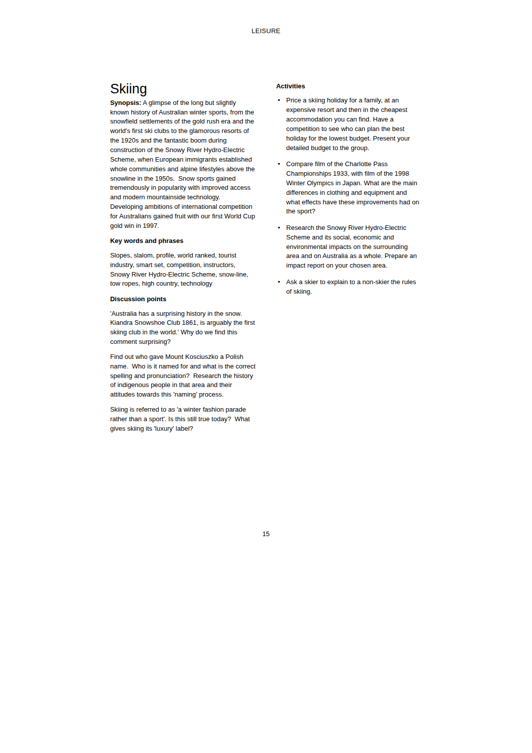LEISURE
Skiing
Synopsis: A glimpse of the long but slightly known history of Australian winter sports, from the snowfield settlements of the gold rush era and the world's first ski clubs to the glamorous resorts of the 1920s and the fantastic boom during construction of the Snowy River Hydro-Electric Scheme, when European immigrants established whole communities and alpine lifestyles above the snowline in the 1950s. Snow sports gained tremendously in popularity with improved access and modern mountainside technology. Developing ambitions of international competition for Australians gained fruit with our first World Cup gold win in 1997.
Key words and phrases
Slopes, slalom, profile, world ranked, tourist industry, smart set, competition, instructors, Snowy River Hydro-Electric Scheme, snow-line, tow ropes, high country, technology
Discussion points
'Australia has a surprising history in the snow. Kiandra Snowshoe Club 1861, is arguably the first skiing club in the world.' Why do we find this comment surprising?
Find out who gave Mount Kosciuszko a Polish name. Who is it named for and what is the correct spelling and pronunciation? Research the history of indigenous people in that area and their attitudes towards this 'naming' process.
Skiing is referred to as 'a winter fashion parade rather than a sport'. Is this still true today? What gives skiing its 'luxury' label?
Activities
Price a skiing holiday for a family, at an expensive resort and then in the cheapest accommodation you can find. Have a competition to see who can plan the best holiday for the lowest budget. Present your detailed budget to the group.
Compare film of the Charlotte Pass Championships 1933, with film of the 1998 Winter Olympics in Japan. What are the main differences in clothing and equipment and what effects have these improvements had on the sport?
Research the Snowy River Hydro-Electric Scheme and its social, economic and environmental impacts on the surrounding area and on Australia as a whole. Prepare an impact report on your chosen area.
Ask a skier to explain to a non-skier the rules of skiing.
15